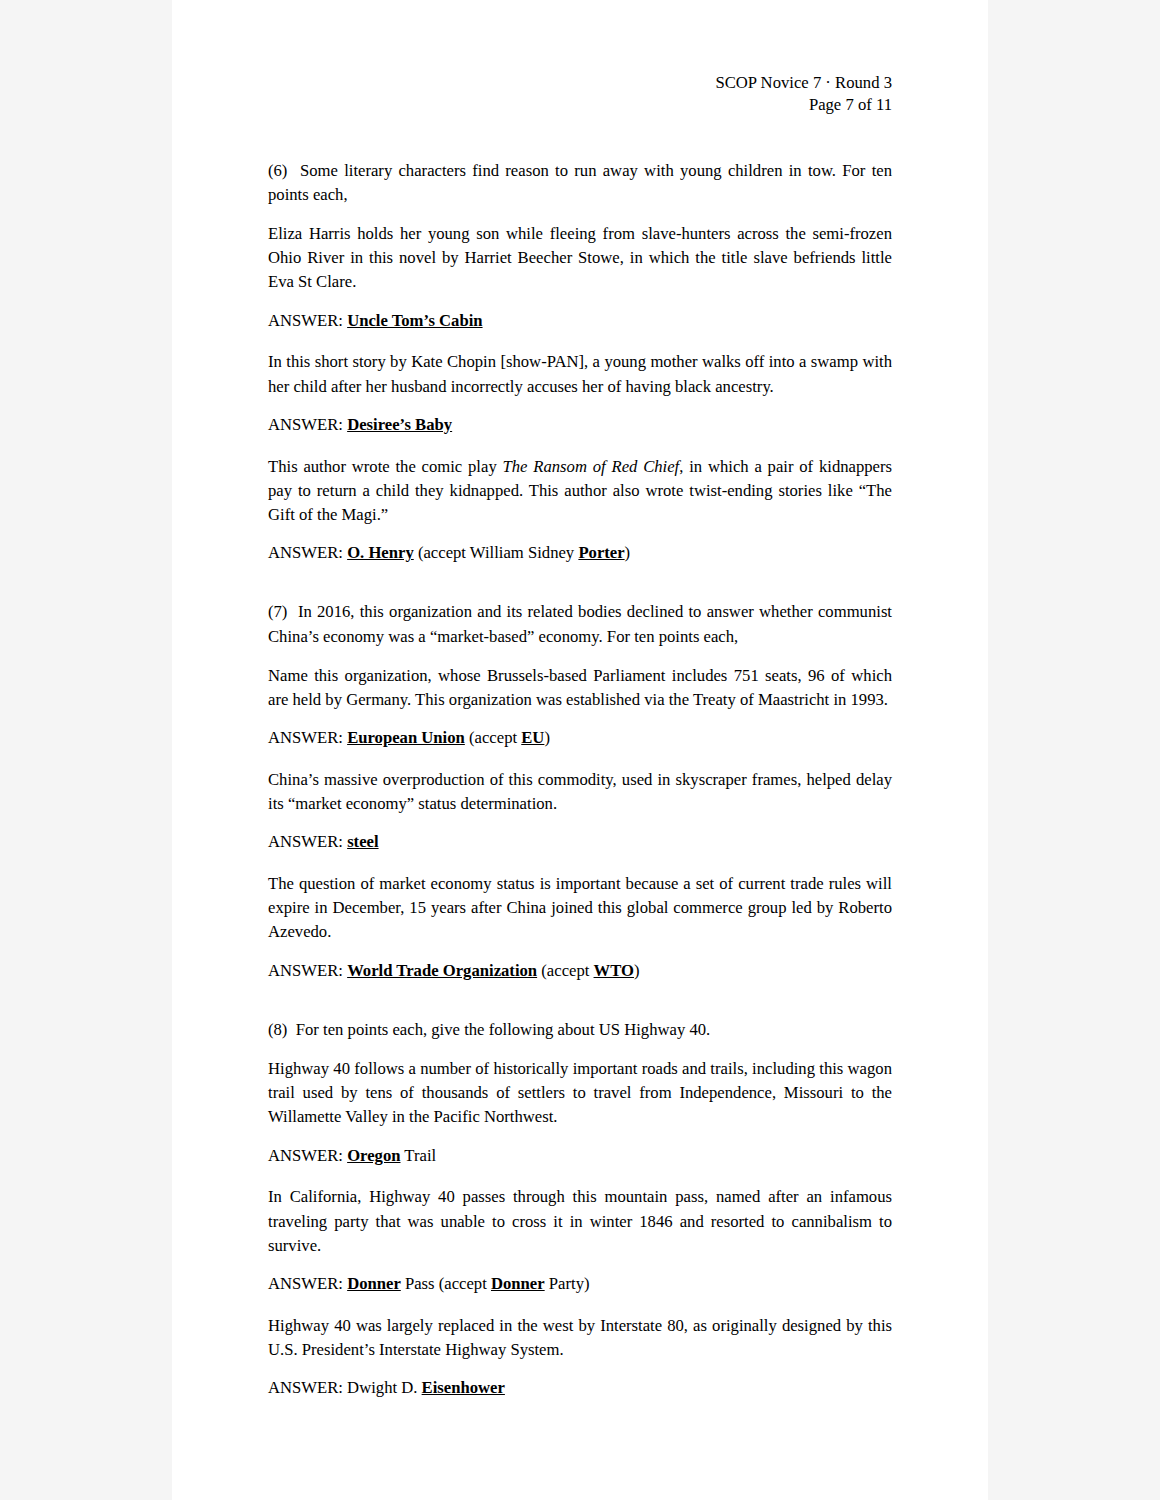SCOP Novice 7 · Round 3
Page 7 of 11
(6) Some literary characters find reason to run away with young children in tow. For ten points each,
Eliza Harris holds her young son while fleeing from slave-hunters across the semi-frozen Ohio River in this novel by Harriet Beecher Stowe, in which the title slave befriends little Eva St Clare.
ANSWER: Uncle Tom’s Cabin
In this short story by Kate Chopin [show-PAN], a young mother walks off into a swamp with her child after her husband incorrectly accuses her of having black ancestry.
ANSWER: Desiree’s Baby
This author wrote the comic play The Ransom of Red Chief, in which a pair of kidnappers pay to return a child they kidnapped. This author also wrote twist-ending stories like “The Gift of the Magi.”
ANSWER: O. Henry (accept William Sidney Porter)
(7) In 2016, this organization and its related bodies declined to answer whether communist China’s economy was a “market-based” economy. For ten points each,
Name this organization, whose Brussels-based Parliament includes 751 seats, 96 of which are held by Germany. This organization was established via the Treaty of Maastricht in 1993.
ANSWER: European Union (accept EU)
China’s massive overproduction of this commodity, used in skyscraper frames, helped delay its “market economy” status determination.
ANSWER: steel
The question of market economy status is important because a set of current trade rules will expire in December, 15 years after China joined this global commerce group led by Roberto Azevedo.
ANSWER: World Trade Organization (accept WTO)
(8) For ten points each, give the following about US Highway 40.
Highway 40 follows a number of historically important roads and trails, including this wagon trail used by tens of thousands of settlers to travel from Independence, Missouri to the Willamette Valley in the Pacific Northwest.
ANSWER: Oregon Trail
In California, Highway 40 passes through this mountain pass, named after an infamous traveling party that was unable to cross it in winter 1846 and resorted to cannibalism to survive.
ANSWER: Donner Pass (accept Donner Party)
Highway 40 was largely replaced in the west by Interstate 80, as originally designed by this U.S. President’s Interstate Highway System.
ANSWER: Dwight D. Eisenhower